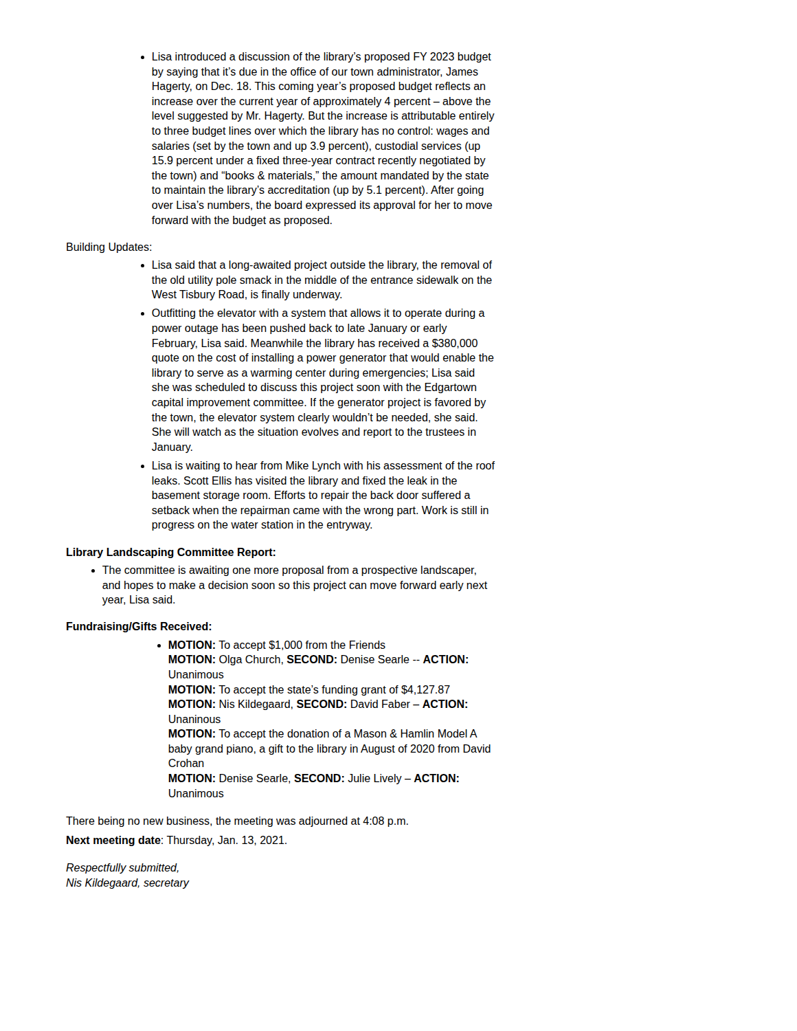Lisa introduced a discussion of the library’s proposed FY 2023 budget by saying that it’s due in the office of our town administrator, James Hagerty, on Dec. 18. This coming year’s proposed budget reflects an increase over the current year of approximately 4 percent – above the level suggested by Mr. Hagerty. But the increase is attributable entirely to three budget lines over which the library has no control: wages and salaries (set by the town and up 3.9 percent), custodial services (up 15.9 percent under a fixed three-year contract recently negotiated by the town) and “books & materials,” the amount mandated by the state to maintain the library’s accreditation (up by 5.1 percent). After going over Lisa’s numbers, the board expressed its approval for her to move forward with the budget as proposed.
Building Updates:
Lisa said that a long-awaited project outside the library, the removal of the old utility pole smack in the middle of the entrance sidewalk on the West Tisbury Road, is finally underway.
Outfitting the elevator with a system that allows it to operate during a power outage has been pushed back to late January or early February, Lisa said. Meanwhile the library has received a $380,000 quote on the cost of installing a power generator that would enable the library to serve as a warming center during emergencies; Lisa said she was scheduled to discuss this project soon with the Edgartown capital improvement committee. If the generator project is favored by the town, the elevator system clearly wouldn’t be needed, she said. She will watch as the situation evolves and report to the trustees in January.
Lisa is waiting to hear from Mike Lynch with his assessment of the roof leaks. Scott Ellis has visited the library and fixed the leak in the basement storage room. Efforts to repair the back door suffered a setback when the repairman came with the wrong part. Work is still in progress on the water station in the entryway.
Library Landscaping Committee Report:
The committee is awaiting one more proposal from a prospective landscaper, and hopes to make a decision soon so this project can move forward early next year, Lisa said.
Fundraising/Gifts Received:
MOTION: To accept $1,000 from the Friends
MOTION: Olga Church, SECOND: Denise Searle -- ACTION: Unanimous
MOTION: To accept the state’s funding grant of $4,127.87
MOTION: Nis Kildegaard, SECOND: David Faber – ACTION: Unaninous
MOTION: To accept the donation of a Mason & Hamlin Model A baby grand piano, a gift to the library in August of 2020 from David Crohan
MOTION: Denise Searle, SECOND: Julie Lively – ACTION: Unanimous
There being no new business, the meeting was adjourned at 4:08 p.m.
Next meeting date: Thursday, Jan. 13, 2021.
Respectfully submitted,
Nis Kildegaard, secretary